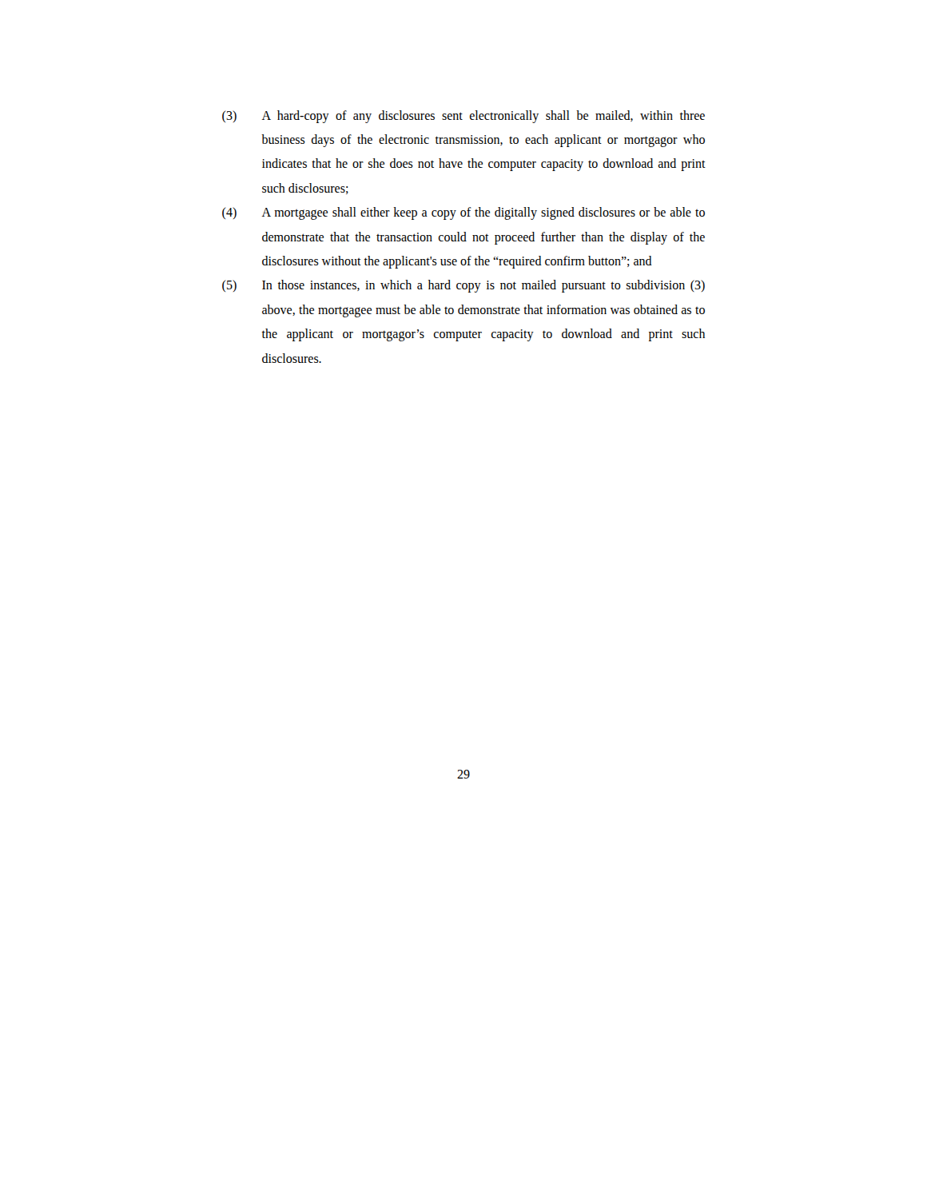(3) A hard-copy of any disclosures sent electronically shall be mailed, within three business days of the electronic transmission, to each applicant or mortgagor who indicates that he or she does not have the computer capacity to download and print such disclosures;
(4) A mortgagee shall either keep a copy of the digitally signed disclosures or be able to demonstrate that the transaction could not proceed further than the display of the disclosures without the applicant's use of the “required confirm button”; and
(5) In those instances, in which a hard copy is not mailed pursuant to subdivision (3) above, the mortgagee must be able to demonstrate that information was obtained as to the applicant or mortgagor’s computer capacity to download and print such disclosures.
29